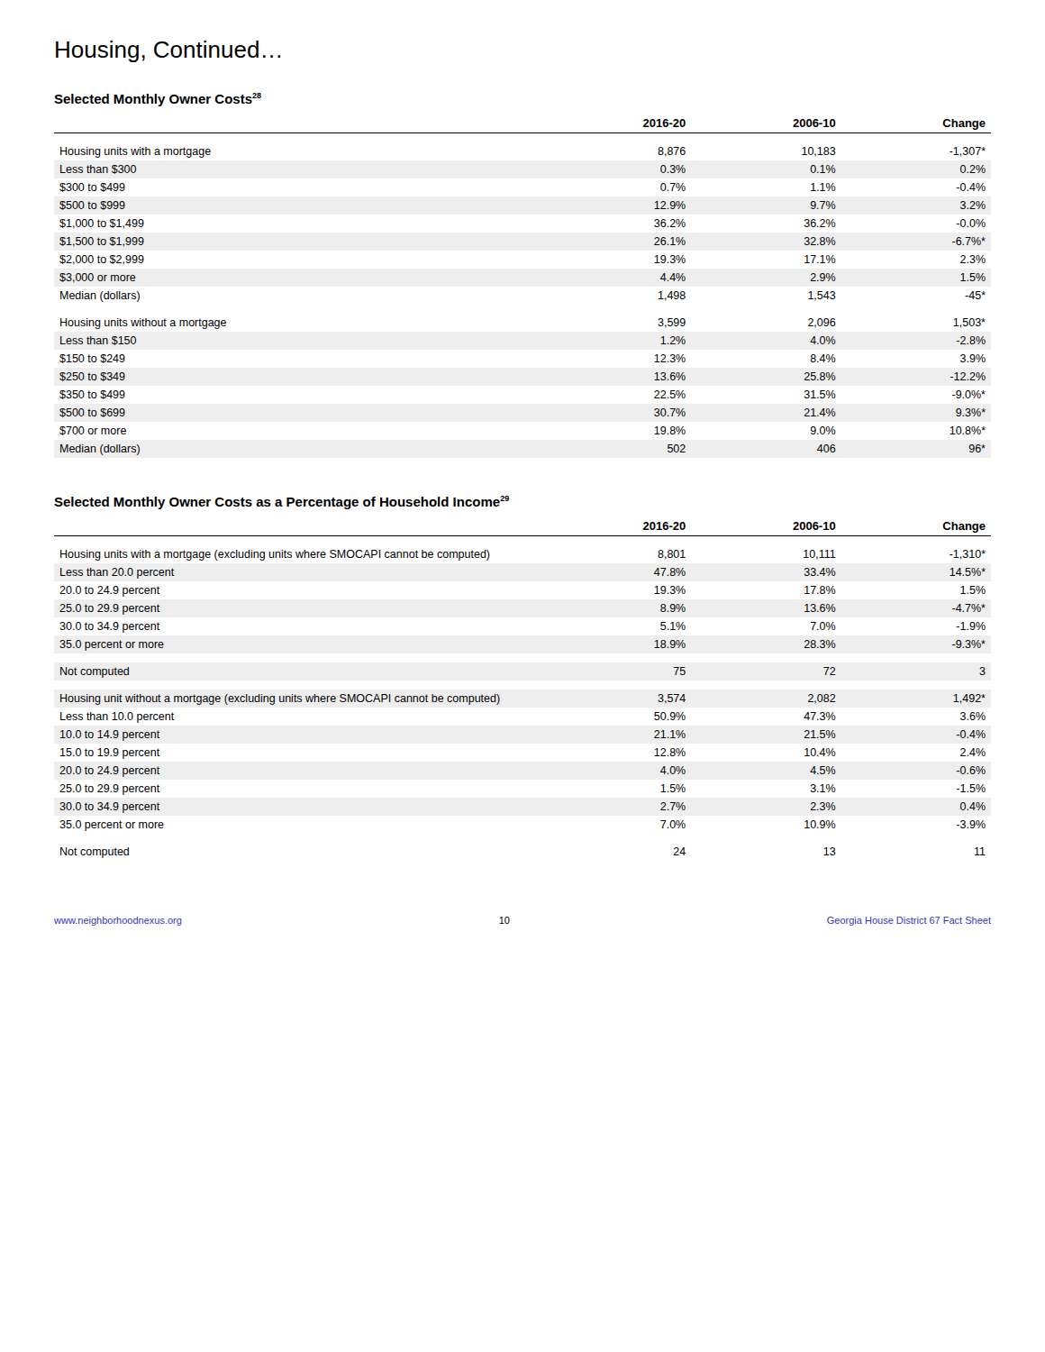Housing, Continued…
Selected Monthly Owner Costs 28
| | 2016-20 | 2006-10 | Change |
| --- | --- | --- | --- |
| Housing units with a mortgage | 8,876 | 10,183 | -1,307* |
| Less than $300 | 0.3% | 0.1% | 0.2% |
| $300 to $499 | 0.7% | 1.1% | -0.4% |
| $500 to $999 | 12.9% | 9.7% | 3.2% |
| $1,000 to $1,499 | 36.2% | 36.2% | -0.0% |
| $1,500 to $1,999 | 26.1% | 32.8% | -6.7%* |
| $2,000 to $2,999 | 19.3% | 17.1% | 2.3% |
| $3,000 or more | 4.4% | 2.9% | 1.5% |
| Median (dollars) | 1,498 | 1,543 | -45* |
| Housing units without a mortgage | 3,599 | 2,096 | 1,503* |
| Less than $150 | 1.2% | 4.0% | -2.8% |
| $150 to $249 | 12.3% | 8.4% | 3.9% |
| $250 to $349 | 13.6% | 25.8% | -12.2% |
| $350 to $499 | 22.5% | 31.5% | -9.0%* |
| $500 to $699 | 30.7% | 21.4% | 9.3%* |
| $700 or more | 19.8% | 9.0% | 10.8%* |
| Median (dollars) | 502 | 406 | 96* |
Selected Monthly Owner Costs as a Percentage of Household Income 29
| | 2016-20 | 2006-10 | Change |
| --- | --- | --- | --- |
| Housing units with a mortgage (excluding units where SMOCAPI cannot be computed) | 8,801 | 10,111 | -1,310* |
| Less than 20.0 percent | 47.8% | 33.4% | 14.5%* |
| 20.0 to 24.9 percent | 19.3% | 17.8% | 1.5% |
| 25.0 to 29.9 percent | 8.9% | 13.6% | -4.7%* |
| 30.0 to 34.9 percent | 5.1% | 7.0% | -1.9% |
| 35.0 percent or more | 18.9% | 28.3% | -9.3%* |
| Not computed | 75 | 72 | 3 |
| Housing unit without a mortgage (excluding units where SMOCAPI cannot be computed) | 3,574 | 2,082 | 1,492* |
| Less than 10.0 percent | 50.9% | 47.3% | 3.6% |
| 10.0 to 14.9 percent | 21.1% | 21.5% | -0.4% |
| 15.0 to 19.9 percent | 12.8% | 10.4% | 2.4% |
| 20.0 to 24.9 percent | 4.0% | 4.5% | -0.6% |
| 25.0 to 29.9 percent | 1.5% | 3.1% | -1.5% |
| 30.0 to 34.9 percent | 2.7% | 2.3% | 0.4% |
| 35.0 percent or more | 7.0% | 10.9% | -3.9% |
| Not computed | 24 | 13 | 11 |
www.neighborhoodnexus.org 10 Georgia House District 67 Fact Sheet